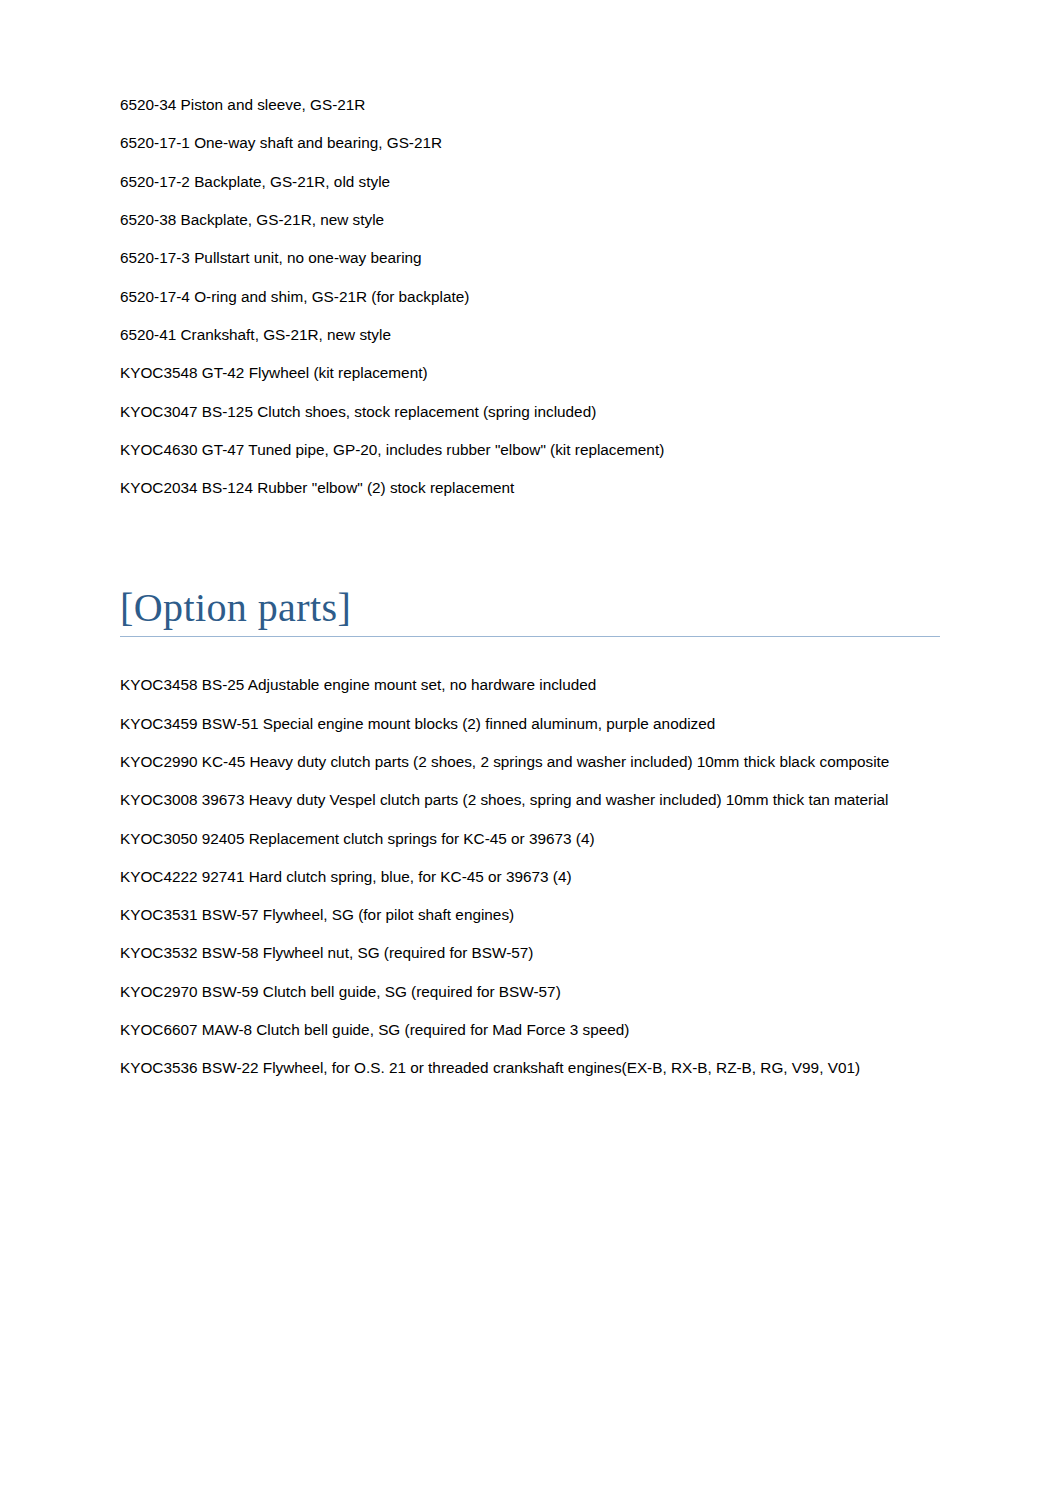6520-34 Piston and sleeve, GS-21R
6520-17-1 One-way shaft and bearing, GS-21R
6520-17-2 Backplate, GS-21R, old style
6520-38 Backplate, GS-21R, new style
6520-17-3 Pullstart unit, no one-way bearing
6520-17-4 O-ring and shim, GS-21R (for backplate)
6520-41 Crankshaft, GS-21R, new style
KYOC3548 GT-42 Flywheel (kit replacement)
KYOC3047 BS-125 Clutch shoes, stock replacement (spring included)
KYOC4630 GT-47 Tuned pipe, GP-20, includes rubber "elbow" (kit replacement)
KYOC2034 BS-124 Rubber "elbow" (2) stock replacement
[Option parts]
KYOC3458 BS-25 Adjustable engine mount set, no hardware included
KYOC3459 BSW-51 Special engine mount blocks (2) finned aluminum, purple anodized
KYOC2990 KC-45 Heavy duty clutch parts (2 shoes, 2 springs and washer included) 10mm thick black composite
KYOC3008 39673 Heavy duty Vespel clutch parts (2 shoes, spring and washer included) 10mm thick tan material
KYOC3050 92405 Replacement clutch springs for KC-45 or 39673 (4)
KYOC4222 92741 Hard clutch spring, blue, for KC-45 or 39673 (4)
KYOC3531 BSW-57 Flywheel, SG (for pilot shaft engines)
KYOC3532 BSW-58 Flywheel nut, SG (required for BSW-57)
KYOC2970 BSW-59 Clutch bell guide, SG (required for BSW-57)
KYOC6607 MAW-8 Clutch bell guide, SG (required for Mad Force 3 speed)
KYOC3536 BSW-22 Flywheel, for O.S. 21 or threaded crankshaft engines(EX-B, RX-B, RZ-B, RG, V99, V01)